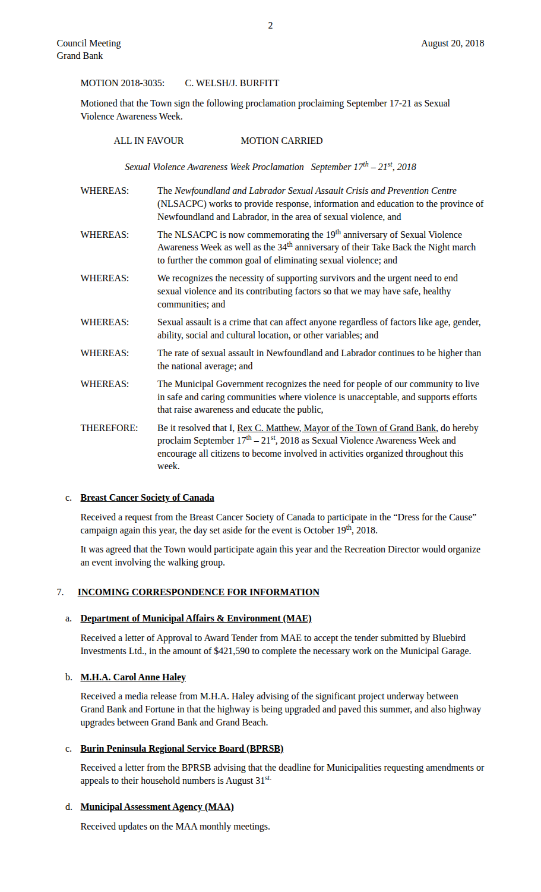2
Council Meeting Grand Bank
August 20, 2018
MOTION 2018-3035: C. WELSH/J. BURFITT
Motioned that the Town sign the following proclamation proclaiming September 17-21 as Sexual Violence Awareness Week.
ALL IN FAVOURMOTION CARRIED
Sexual Violence Awareness Week Proclamation September 17th – 21st, 2018
| WHEREAS: | The Newfoundland and Labrador Sexual Assault Crisis and Prevention Centre (NLSACPC) works to provide response, information and education to the province of Newfoundland and Labrador, in the area of sexual violence, and |
| WHEREAS: | The NLSACPC is now commemorating the 19 th anniversary of Sexual Violence Awareness Week as well as the 34 th anniversary of their Take Back the Night march to further the common goal of eliminating sexual violence; and |
| WHEREAS: | We recognizes the necessity of supporting survivors and the urgent need to end sexual violence and its contributing factors so that we may have safe, healthy communities; and |
| WHEREAS: | Sexual assault is a crime that can affect anyone regardless of factors like age, gender, ability, social and cultural location, or other variables; and |
| WHEREAS: | The rate of sexual assault in Newfoundland and Labrador continues to be higher than the national average; and |
| WHEREAS: | The Municipal Government recognizes the need for people of our community to live in safe and caring communities where violence is unacceptable, and supports efforts that raise awareness and educate the public, |
| THEREFORE: | Be it resolved that I, Rex C. Matthew, Mayor of the Town of Grand Bank, do hereby proclaim September 17 th – 21 st , 2018 as Sexual Violence Awareness Week and encourage all citizens to become involved in activities organized throughout this week. |
c.
Breast Cancer Society of Canada
Received a request from the Breast Cancer Society of Canada to participate in the “Dress for the Cause” campaign again this year, the day set aside for the event is October 19th, 2018.
It was agreed that the Town would participate again this year and the Recreation Director would organize an event involving the walking group.
7. Incoming Correspondence for Information
a.
Department of Municipal Affairs & Environment (MAE)
Received a letter of Approval to Award Tender from MAE to accept the tender submitted by Bluebird Investments Ltd., in the amount of $421,590 to complete the necessary work on the Municipal Garage.
b.
M.H.A. Carol Anne Haley
Received a media release from M.H.A. Haley advising of the significant project underway between Grand Bank and Fortune in that the highway is being upgraded and paved this summer, and also highway upgrades between Grand Bank and Grand Beach.
c.
Burin Peninsula Regional Service Board (BPRSB)
Received a letter from the BPRSB advising that the deadline for Municipalities requesting amendments or appeals to their household numbers is August 31st.
d.
Municipal Assessment Agency (MAA)
Received updates on the MAA monthly meetings.